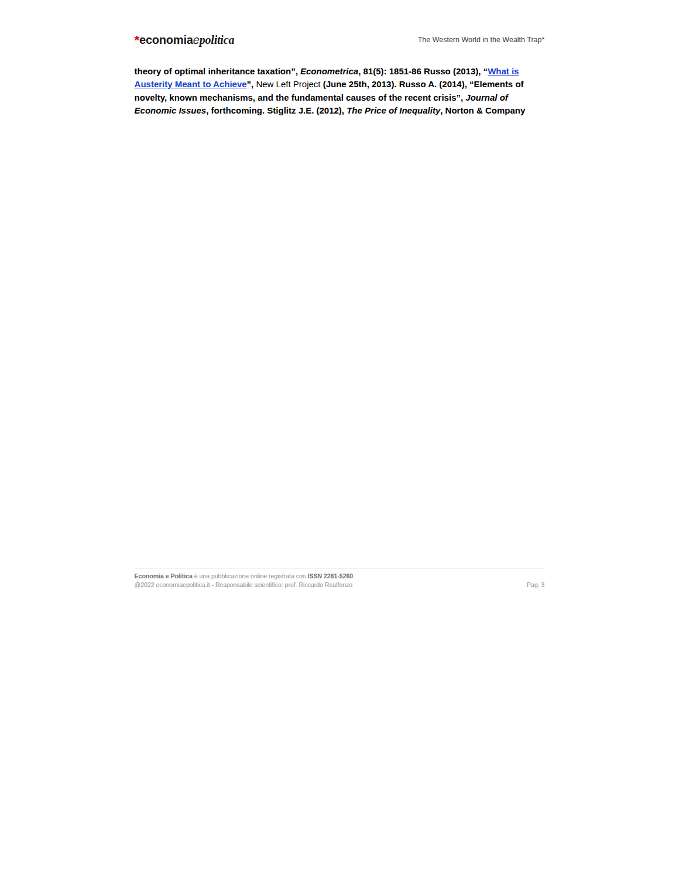*economia epolitica
The Western World in the Wealth Trap*
theory of optimal inheritance taxation”, Econometrica, 81(5): 1851-86 Russo (2013), “What is Austerity Meant to Achieve”, New Left Project (June 25th, 2013). Russo A. (2014), “Elements of novelty, known mechanisms, and the fundamental causes of the recent crisis”, Journal of Economic Issues, forthcoming. Stiglitz J.E. (2012), The Price of Inequality, Norton & Company
Economia e Politica è una pubblicazione online registrata con ISSN 2281-5260
@2022 economiaepolitica.it - Responsabile scientifico: prof. Riccardo Realfonzo
Pag. 3